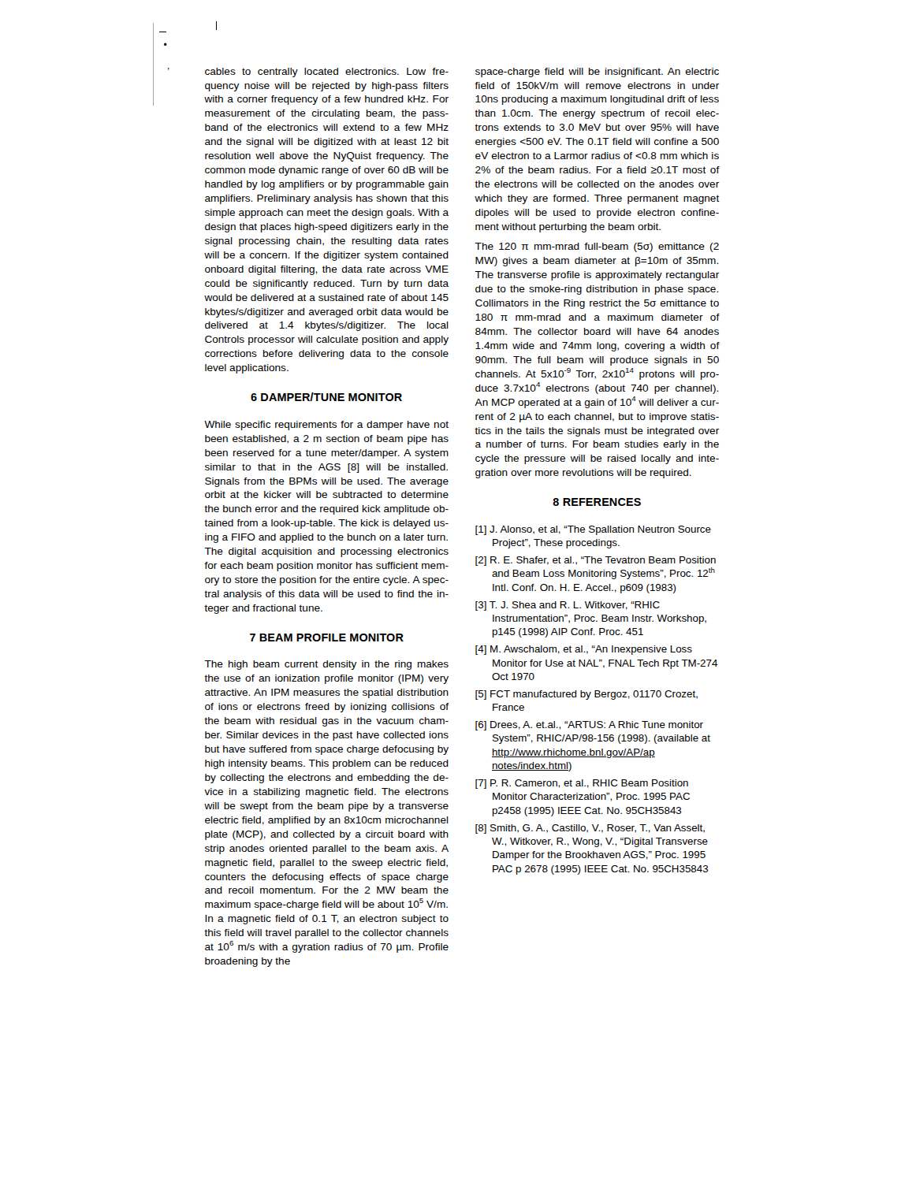•
’
cables to centrally located electronics. Low frequency noise will be rejected by high-pass filters with a corner frequency of a few hundred kHz. For measurement of the circulating beam, the passband of the electronics will extend to a few MHz and the signal will be digitized with at least 12 bit resolution well above the NyQuist frequency. The common mode dynamic range of over 60 dB will be handled by log amplifiers or by programmable gain amplifiers. Preliminary analysis has shown that this simple approach can meet the design goals. With a design that places high-speed digitizers early in the signal processing chain, the resulting data rates will be a concern. If the digitizer system contained onboard digital filtering, the data rate across VME could be significantly reduced. Turn by turn data would be delivered at a sustained rate of about 145 kbytes/s/digitizer and averaged orbit data would be delivered at 1.4 kbytes/s/digitizer. The local Controls processor will calculate position and apply corrections before delivering data to the console level applications.
6 DAMPER/TUNE MONITOR
While specific requirements for a damper have not been established, a 2 m section of beam pipe has been reserved for a tune meter/damper. A system similar to that in the AGS [8] will be installed. Signals from the BPMs will be used. The average orbit at the kicker will be subtracted to determine the bunch error and the required kick amplitude obtained from a look-up-table. The kick is delayed using a FIFO and applied to the bunch on a later turn. The digital acquisition and processing electronics for each beam position monitor has sufficient memory to store the position for the entire cycle. A spectral analysis of this data will be used to find the integer and fractional tune.
7 BEAM PROFILE MONITOR
The high beam current density in the ring makes the use of an ionization profile monitor (IPM) very attractive. An IPM measures the spatial distribution of ions or electrons freed by ionizing collisions of the beam with residual gas in the vacuum chamber. Similar devices in the past have collected ions but have suffered from space charge defocusing by high intensity beams. This problem can be reduced by collecting the electrons and embedding the device in a stabilizing magnetic field. The electrons will be swept from the beam pipe by a transverse electric field, amplified by an 8x10cm microchannel plate (MCP), and collected by a circuit board with strip anodes oriented parallel to the beam axis. A magnetic field, parallel to the sweep electric field, counters the defocusing effects of space charge and recoil momentum. For the 2 MW beam the maximum space-charge field will be about 105 V/m. In a magnetic field of 0.1 T, an electron subject to this field will travel parallel to the collector channels at 106 m/s with a gyration radius of 70 µm. Profile broadening by the
space-charge field will be insignificant. An electric field of 150kV/m will remove electrons in under 10ns producing a maximum longitudinal drift of less than 1.0cm. The energy spectrum of recoil electrons extends to 3.0 MeV but over 95% will have energies <500 eV. The 0.1T field will confine a 500 eV electron to a Larmor radius of <0.8 mm which is 2% of the beam radius. For a field ≥0.1T most of the electrons will be collected on the anodes over which they are formed. Three permanent magnet dipoles will be used to provide electron confinement without perturbing the beam orbit.
The 120 π mm-mrad full-beam (5σ) emittance (2 MW) gives a beam diameter at β=10m of 35mm. The transverse profile is approximately rectangular due to the smoke-ring distribution in phase space. Collimators in the Ring restrict the 5σ emittance to 180 π mm-mrad and a maximum diameter of 84mm. The collector board will have 64 anodes 1.4mm wide and 74mm long, covering a width of 90mm. The full beam will produce signals in 50 channels. At 5x10-9 Torr, 2x1014 protons will produce 3.7x104 electrons (about 740 per channel). An MCP operated at a gain of 104 will deliver a current of 2 µA to each channel, but to improve statistics in the tails the signals must be integrated over a number of turns. For beam studies early in the cycle the pressure will be raised locally and integration over more revolutions will be required.
8 REFERENCES
[1] J. Alonso, et al, “The Spallation Neutron Source Project”, These procedings.
[2] R. E. Shafer, et al., “The Tevatron Beam Position and Beam Loss Monitoring Systems”, Proc. 12th Intl. Conf. On. H. E. Accel., p609 (1983)
[3] T. J. Shea and R. L. Witkover, “RHIC Instrumentation”, Proc. Beam Instr. Workshop, p145 (1998) AIP Conf. Proc. 451
[4] M. Awschalom, et al., “An Inexpensive Loss Monitor for Use at NAL”, FNAL Tech Rpt TM-274 Oct 1970
[5] FCT manufactured by Bergoz, 01170 Crozet, France
[6] Drees, A. et.al., “ARTUS: A Rhic Tune monitor System”, RHIC/AP/98-156 (1998). (available at http://www.rhichome.bnl.gov/AP/ap notes/index.html)
[7] P. R. Cameron, et al., RHIC Beam Position Monitor Characterization”, Proc. 1995 PAC p2458 (1995) IEEE Cat. No. 95CH35843
[8] Smith, G. A., Castillo, V., Roser, T., Van Asselt, W., Witkover, R., Wong, V., “Digital Transverse Damper for the Brookhaven AGS,” Proc. 1995 PAC p 2678 (1995) IEEE Cat. No. 95CH35843